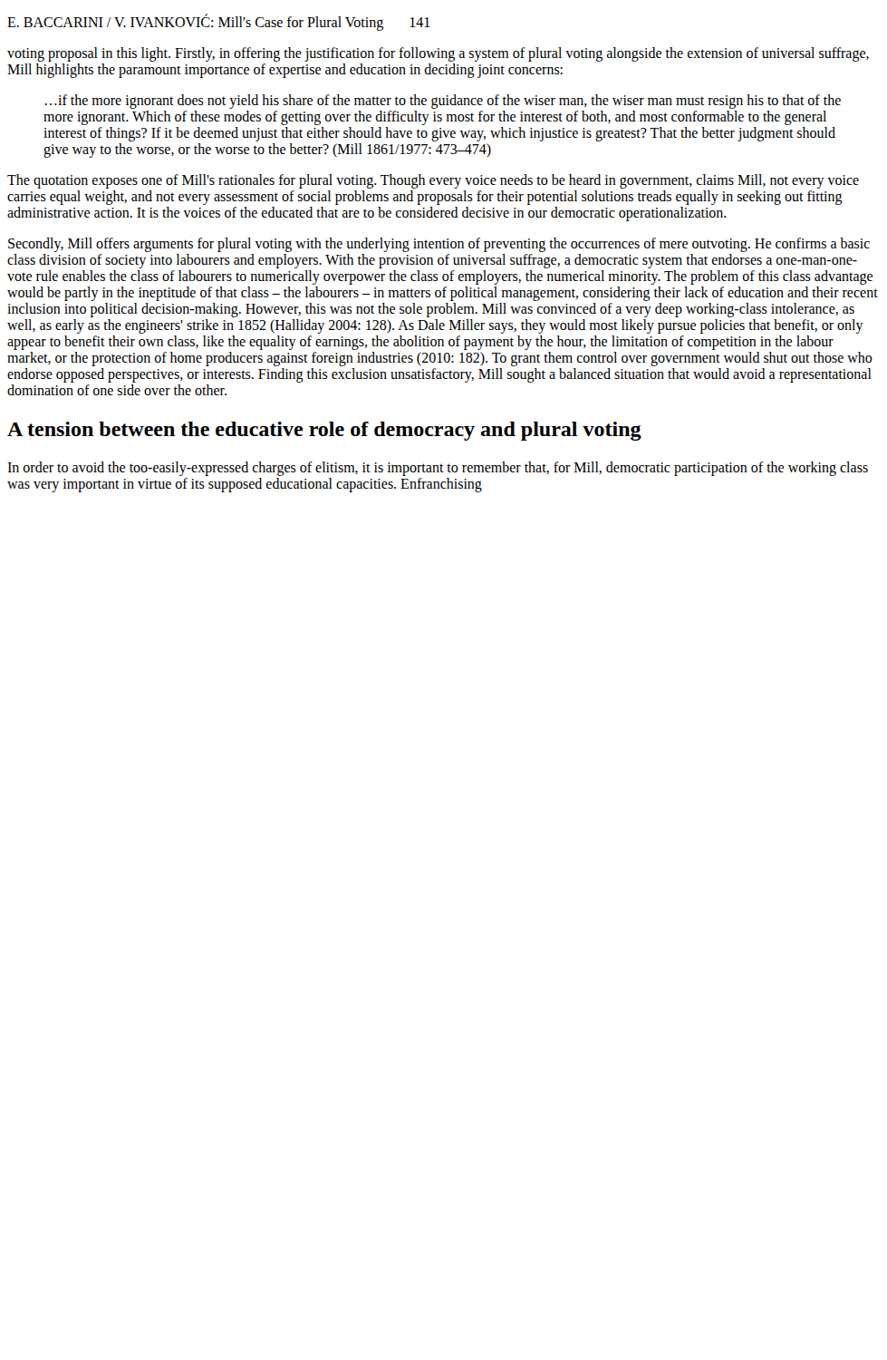E. BACCARINI / V. IVANKOVIĆ: Mill's Case for Plural Voting 141
voting proposal in this light. Firstly, in offering the justification for following a system of plural voting alongside the extension of universal suffrage, Mill highlights the paramount importance of expertise and education in deciding joint concerns:
…if the more ignorant does not yield his share of the matter to the guidance of the wiser man, the wiser man must resign his to that of the more ignorant. Which of these modes of getting over the difficulty is most for the interest of both, and most conformable to the general interest of things? If it be deemed unjust that either should have to give way, which injustice is greatest? That the better judgment should give way to the worse, or the worse to the better? (Mill 1861/1977: 473–474)
The quotation exposes one of Mill's rationales for plural voting. Though every voice needs to be heard in government, claims Mill, not every voice carries equal weight, and not every assessment of social problems and proposals for their potential solutions treads equally in seeking out fitting administrative action. It is the voices of the educated that are to be considered decisive in our democratic operationalization.
Secondly, Mill offers arguments for plural voting with the underlying intention of preventing the occurrences of mere outvoting. He confirms a basic class division of society into labourers and employers. With the provision of universal suffrage, a democratic system that endorses a one-man-one-vote rule enables the class of labourers to numerically overpower the class of employers, the numerical minority. The problem of this class advantage would be partly in the ineptitude of that class – the labourers – in matters of political management, considering their lack of education and their recent inclusion into political decision-making. However, this was not the sole problem. Mill was convinced of a very deep working-class intolerance, as well, as early as the engineers' strike in 1852 (Halliday 2004: 128). As Dale Miller says, they would most likely pursue policies that benefit, or only appear to benefit their own class, like the equality of earnings, the abolition of payment by the hour, the limitation of competition in the labour market, or the protection of home producers against foreign industries (2010: 182). To grant them control over government would shut out those who endorse opposed perspectives, or interests. Finding this exclusion unsatisfactory, Mill sought a balanced situation that would avoid a representational domination of one side over the other.
A tension between the educative role of democracy and plural voting
In order to avoid the too-easily-expressed charges of elitism, it is important to remember that, for Mill, democratic participation of the working class was very important in virtue of its supposed educational capacities. Enfranchising